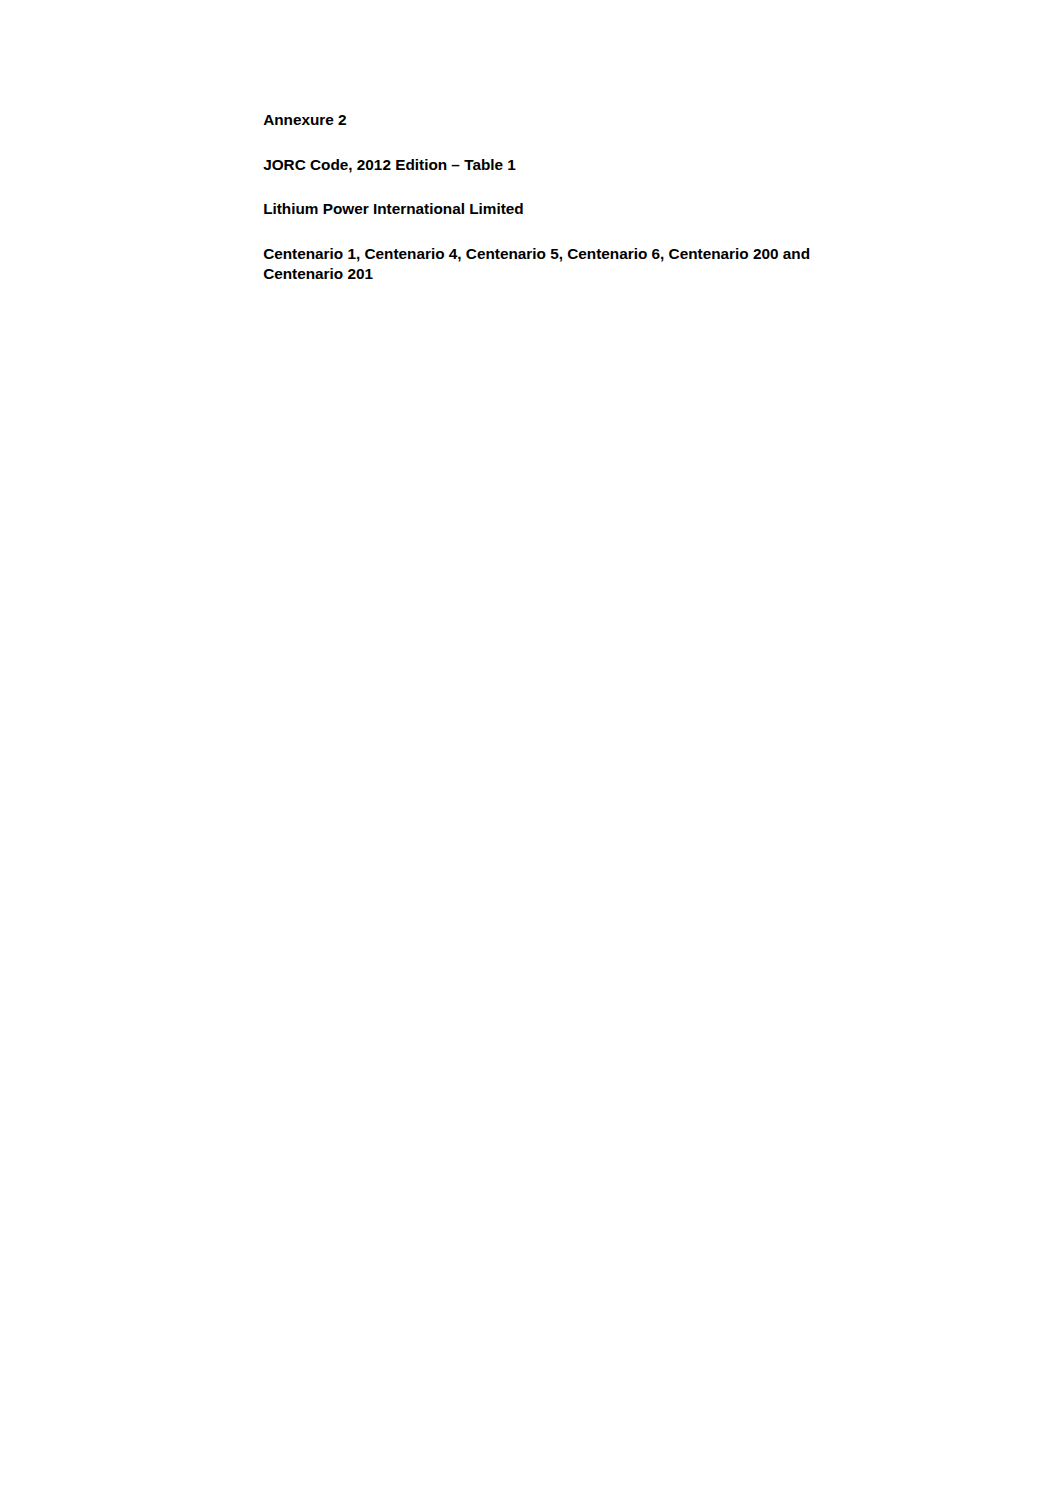Annexure 2
JORC Code, 2012 Edition – Table 1
Lithium Power International Limited
Centenario 1, Centenario 4, Centenario 5, Centenario 6, Centenario 200 and Centenario 201